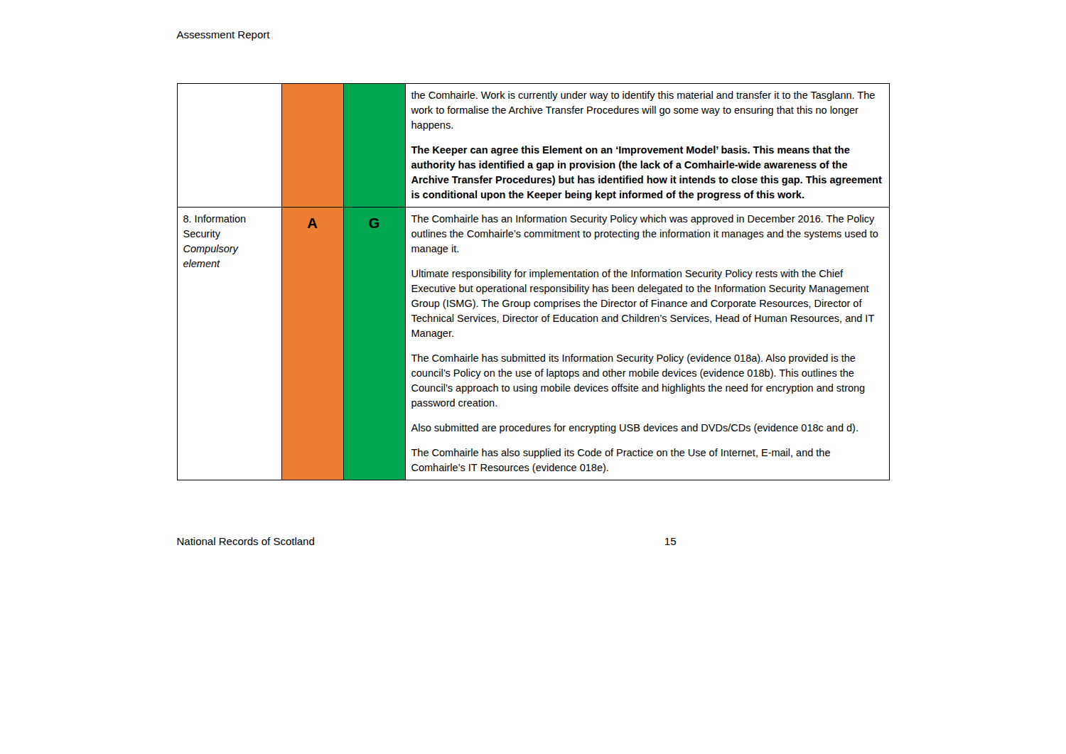Assessment Report
| | | | the Comhairle. Work is currently under way to identify this material and transfer it to the Tasglann. The work to formalise the Archive Transfer Procedures will go some way to ensuring that this no longer happens. The Keeper can agree this Element on an ‘Improvement Model’ basis. This means that the authority has identified a gap in provision (the lack of a Comhairle-wide awareness of the Archive Transfer Procedures) but has identified how it intends to close this gap. This agreement is conditional upon the Keeper being kept informed of the progress of this work. |
| 8. Information Security Compulsory element | A | G | The Comhairle has an Information Security Policy which was approved in December 2016. The Policy outlines the Comhairle’s commitment to protecting the information it manages and the systems used to manage it. Ultimate responsibility for implementation of the Information Security Policy rests with the Chief Executive but operational responsibility has been delegated to the Information Security Management Group (ISMG). The Group comprises the Director of Finance and Corporate Resources, Director of Technical Services, Director of Education and Children’s Services, Head of Human Resources, and IT Manager. The Comhairle has submitted its Information Security Policy (evidence 018a). Also provided is the council’s Policy on the use of laptops and other mobile devices (evidence 018b). This outlines the Council’s approach to using mobile devices offsite and highlights the need for encryption and strong password creation. Also submitted are procedures for encrypting USB devices and DVDs/CDs (evidence 018c and d). The Comhairle has also supplied its Code of Practice on the Use of Internet, E-mail, and the Comhairle’s IT Resources (evidence 018e). |
National Records of Scotland
15